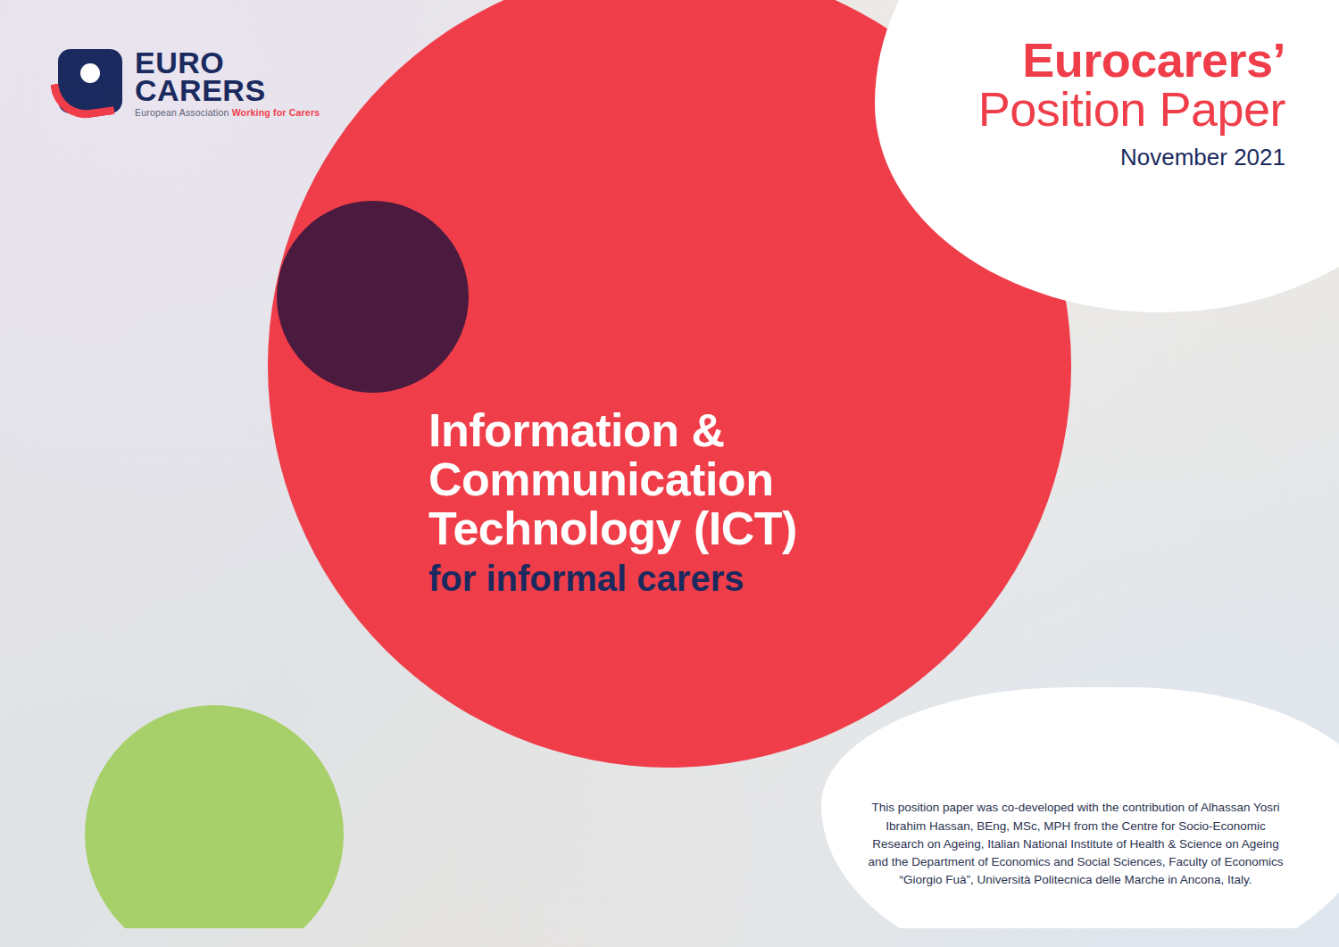EURO CARERS European Association Working for Carers
Eurocarers’
Position Paper
November 2021
Information &
Communication
Technology (ICT)
for informal carers
This position paper was co-developed with the contribution of Alhassan Yosri Ibrahim Hassan, BEng, MSc, MPH from the Centre for Socio-Economic Research on Ageing, Italian National Institute of Health & Science on Ageing and the Department of Economics and Social Sciences, Faculty of Economics “Giorgio Fuà”, Università Politecnica delle Marche in Ancona, Italy.